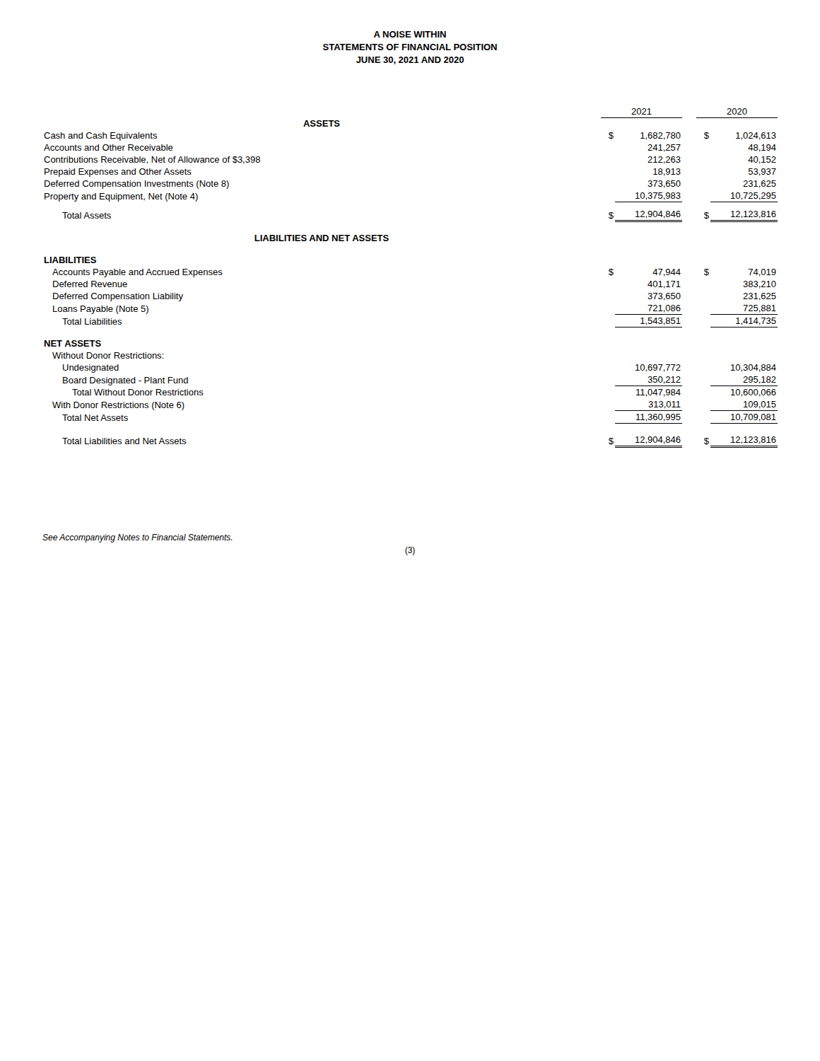A NOISE WITHIN
STATEMENTS OF FINANCIAL POSITION
JUNE 30, 2021 AND 2020
| | 2021 | | 2020 |
| ASSETS | |
| Cash and Cash Equivalents | $ | 1,682,780 | | $ | 1,024,613 |
| Accounts and Other Receivable | | 241,257 | | | 48,194 |
| Contributions Receivable, Net of Allowance of $3,398 | | 212,263 | | | 40,152 |
| Prepaid Expenses and Other Assets | | 18,913 | | | 53,937 |
| Deferred Compensation Investments (Note 8) | | 373,650 | | | 231,625 |
| Property and Equipment, Net (Note 4) | | 10,375,983 | | | 10,725,295 |
| Total Assets | $ | 12,904,846 | | $ | 12,123,816 |
| LIABILITIES AND NET ASSETS | |
| LIABILITIES | |
| Accounts Payable and Accrued Expenses | $ | 47,944 | | $ | 74,019 |
| Deferred Revenue | | 401,171 | | | 383,210 |
| Deferred Compensation Liability | | 373,650 | | | 231,625 |
| Loans Payable (Note 5) | | 721,086 | | | 725,881 |
| Total Liabilities | | 1,543,851 | | | 1,414,735 |
| NET ASSETS | |
| Without Donor Restrictions: | |
| Undesignated | | 10,697,772 | | | 10,304,884 |
| Board Designated - Plant Fund | | 350,212 | | | 295,182 |
| Total Without Donor Restrictions | | 11,047,984 | | | 10,600,066 |
| With Donor Restrictions (Note 6) | | 313,011 | | | 109,015 |
| Total Net Assets | | 11,360,995 | | | 10,709,081 |
| Total Liabilities and Net Assets | $ | 12,904,846 | | $ | 12,123,816 |
See Accompanying Notes to Financial Statements.
(3)